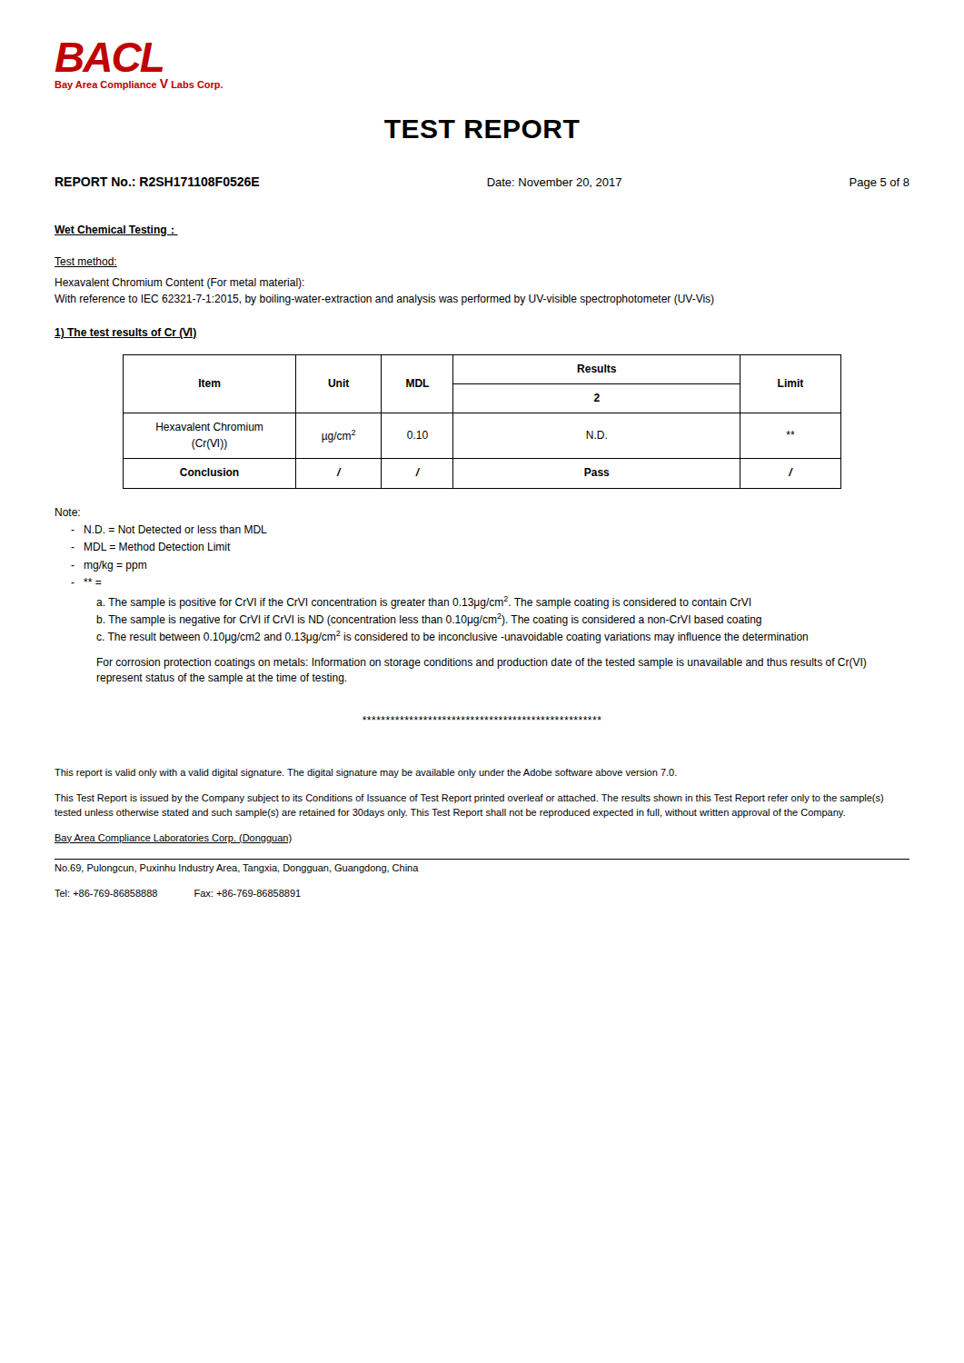BACL
Bay Area Compliance V Labs Corp.
TEST REPORT
REPORT No.: R2SH171108F0526E Date: November 20, 2017 Page 5 of 8
Wet Chemical Testing：
Test method:
Hexavalent Chromium Content (For metal material):
With reference to IEC 62321-7-1:2015, by boiling-water-extraction and analysis was performed by UV-visible spectrophotometer (UV-Vis)
1) The test results of Cr (Ⅵ)
| Item | Unit | MDL | Results | Limit |
| --- | --- | --- | --- | --- |
| 2 |
| Hexavalent Chromium (Cr(Ⅵ)) | µg/cm 2 | 0.10 | N.D. | ** |
| Conclusion | / | / | Pass | / |
Note:
N.D. = Not Detected or less than MDL
MDL = Method Detection Limit
mg/kg = ppm
** =
a. The sample is positive for CrVI if the CrVI concentration is greater than 0.13μg/cm2. The sample coating is considered to contain CrVI
b. The sample is negative for CrVI if CrVI is ND (concentration less than 0.10μg/cm2). The coating is considered a non-CrVI based coating
c. The result between 0.10μg/cm2 and 0.13μg/cm2 is considered to be inconclusive -unavoidable coating variations may influence the determination
For corrosion protection coatings on metals: Information on storage conditions and production date of the tested sample is unavailable and thus results of Cr(VI) represent status of the sample at the time of testing.
***************************************************
This report is valid only with a valid digital signature. The digital signature may be available only under the Adobe software above version 7.0.
This Test Report is issued by the Company subject to its Conditions of Issuance of Test Report printed overleaf or attached. The results shown in this Test Report refer only to the sample(s) tested unless otherwise stated and such sample(s) are retained for 30days only. This Test Report shall not be reproduced expected in full, without written approval of the Company.
Bay Area Compliance Laboratories Corp. (Dongguan)
No.69, Pulongcun, Puxinhu Industry Area, Tangxia, Dongguan, Guangdong, China
Tel: +86-769-86858888 Fax: +86-769-86858891